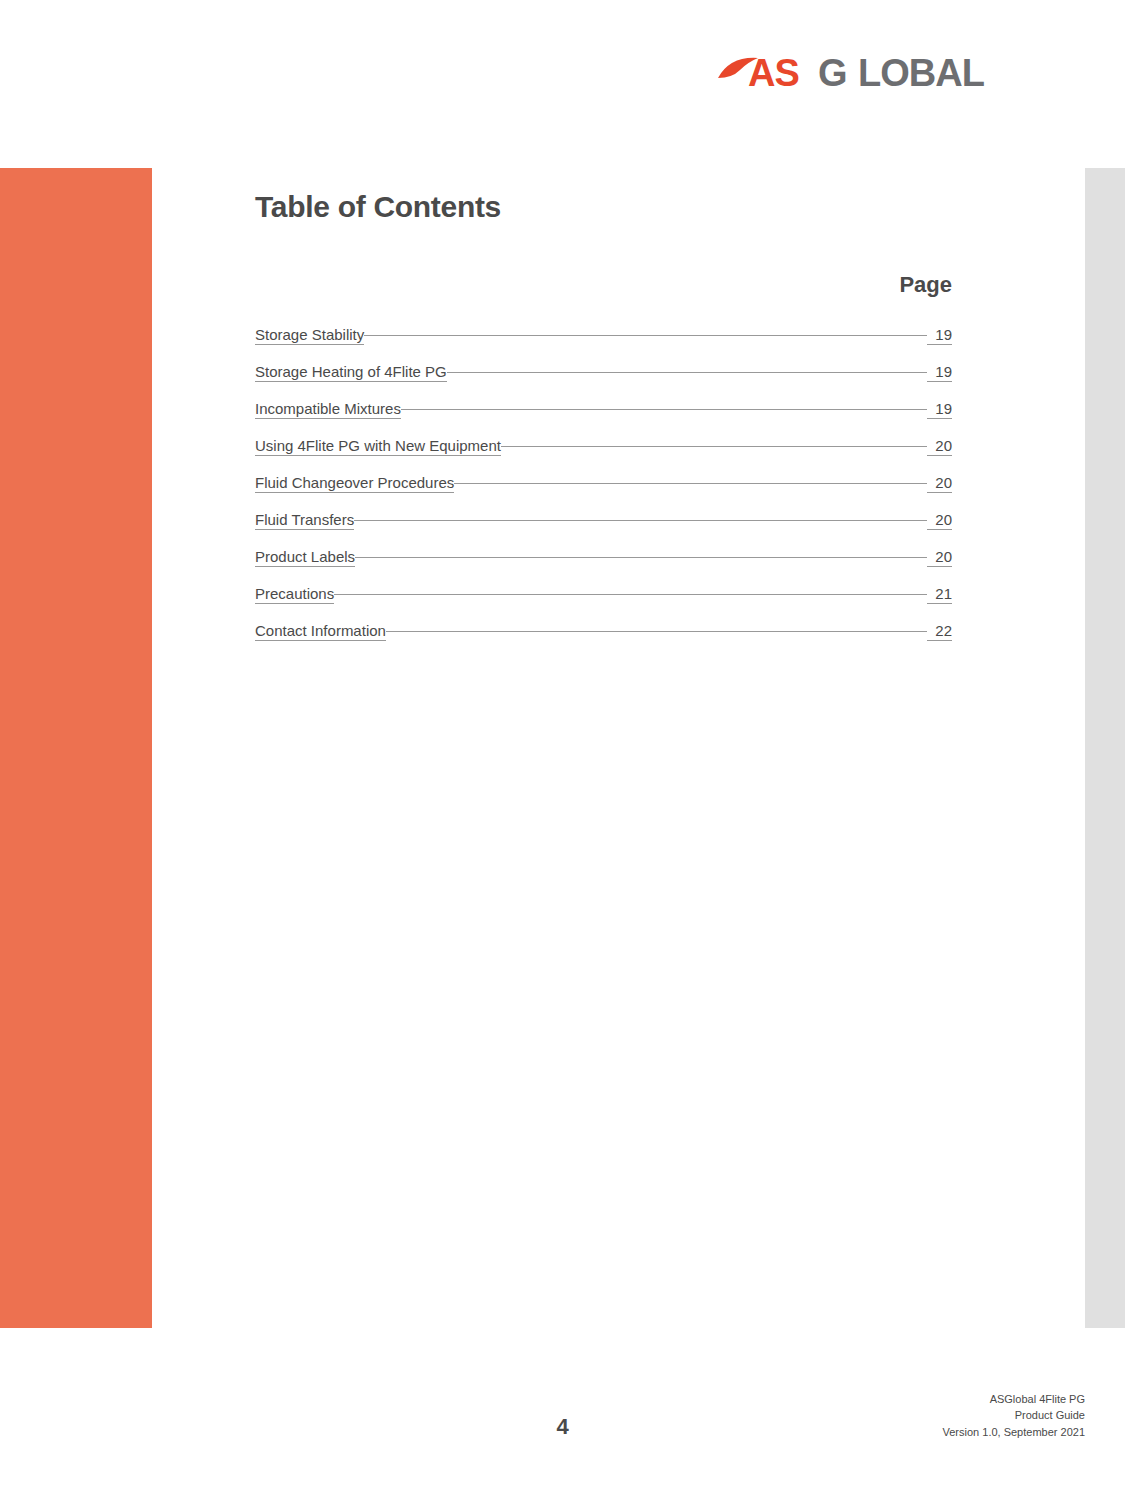AS G LOBAL
Table of Contents
Page
Storage Stability 19
Storage Heating of 4Flite PG 19
Incompatible Mixtures 19
Using 4Flite PG with New Equipment 20
Fluid Changeover Procedures 20
Fluid Transfers 20
Product Labels 20
Precautions 21
Contact Information 22
4
ASGlobal 4Flite PG
Product Guide
Version 1.0, September 2021